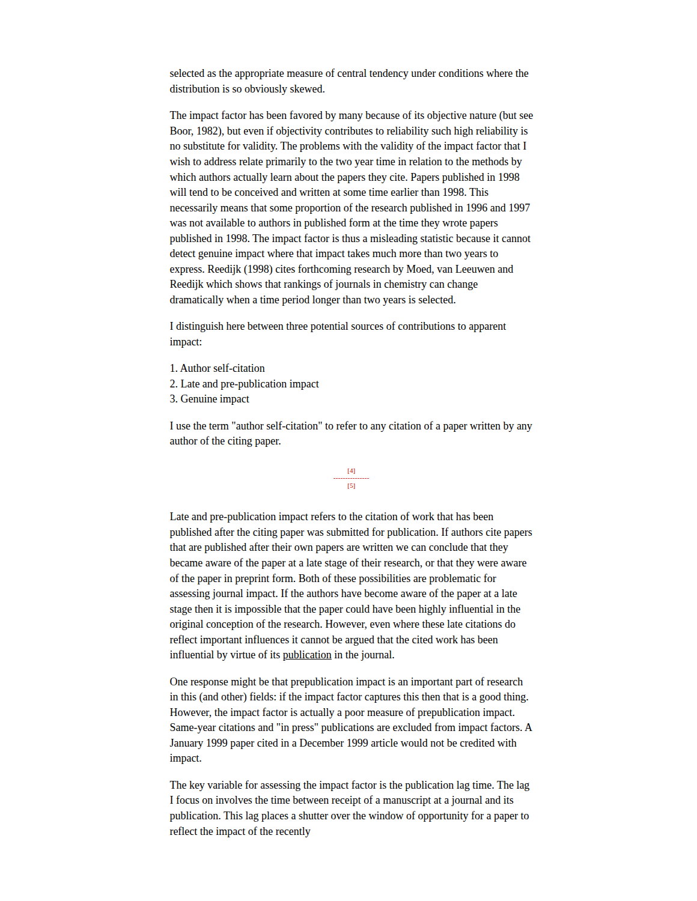selected as the appropriate measure of central tendency under conditions where the distribution is so obviously skewed.
The impact factor has been favored by many because of its objective nature (but see Boor, 1982), but even if objectivity contributes to reliability such high reliability is no substitute for validity. The problems with the validity of the impact factor that I wish to address relate primarily to the two year time in relation to the methods by which authors actually learn about the papers they cite. Papers published in 1998 will tend to be conceived and written at some time earlier than 1998. This necessarily means that some proportion of the research published in 1996 and 1997 was not available to authors in published form at the time they wrote papers published in 1998. The impact factor is thus a misleading statistic because it cannot detect genuine impact where that impact takes much more than two years to express. Reedijk (1998) cites forthcoming research by Moed, van Leeuwen and Reedijk which shows that rankings of journals in chemistry can change dramatically when a time period longer than two years is selected.
I distinguish here between three potential sources of contributions to apparent impact:
1. Author self-citation
2. Late and pre-publication impact
3. Genuine impact
I use the term "author self-citation" to refer to any citation of a paper written by any author of the citing paper.
[4]
---------------
[5]
Late and pre-publication impact refers to the citation of work that has been published after the citing paper was submitted for publication. If authors cite papers that are published after their own papers are written we can conclude that they became aware of the paper at a late stage of their research, or that they were aware of the paper in preprint form. Both of these possibilities are problematic for assessing journal impact. If the authors have become aware of the paper at a late stage then it is impossible that the paper could have been highly influential in the original conception of the research. However, even where these late citations do reflect important influences it cannot be argued that the cited work has been influential by virtue of its publication in the journal.
One response might be that prepublication impact is an important part of research in this (and other) fields: if the impact factor captures this then that is a good thing. However, the impact factor is actually a poor measure of prepublication impact. Same-year citations and "in press" publications are excluded from impact factors. A January 1999 paper cited in a December 1999 article would not be credited with impact.
The key variable for assessing the impact factor is the publication lag time. The lag I focus on involves the time between receipt of a manuscript at a journal and its publication. This lag places a shutter over the window of opportunity for a paper to reflect the impact of the recently